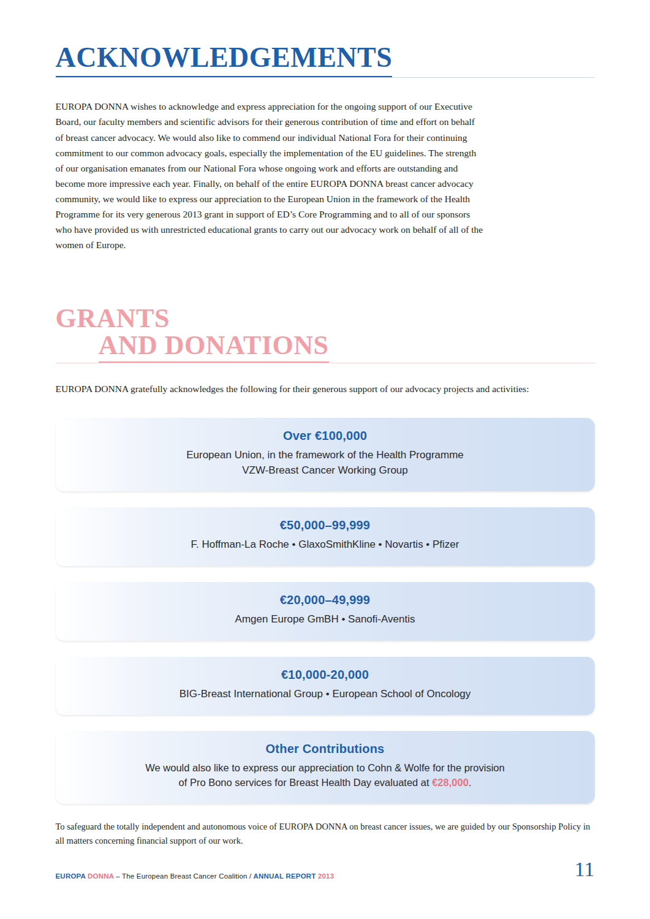ACKNOWLEDGEMENTS
EUROPA DONNA wishes to acknowledge and express appreciation for the ongoing support of our Executive Board, our faculty members and scientific advisors for their generous contribution of time and effort on behalf of breast cancer advocacy. We would also like to commend our individual National Fora for their continuing commitment to our common advocacy goals, especially the implementation of the EU guidelines. The strength of our organisation emanates from our National Fora whose ongoing work and efforts are outstanding and become more impressive each year. Finally, on behalf of the entire EUROPA DONNA breast cancer advocacy community, we would like to express our appreciation to the European Union in the framework of the Health Programme for its very generous 2013 grant in support of ED’s Core Programming and to all of our sponsors who have provided us with unrestricted educational grants to carry out our advocacy work on behalf of all of the women of Europe.
GRANTS AND DONATIONS
EUROPA DONNA gratefully acknowledges the following for their generous support of our advocacy projects and activities:
Over €100,000 European Union, in the framework of the Health Programme
VZW-Breast Cancer Working Group
€50,000–99,999 F. Hoffman-La Roche • GlaxoSmithKline • Novartis • Pfizer
€20,000–49,999 Amgen Europe GmBH • Sanofi-Aventis
€10,000-20,000 BIG-Breast International Group • European School of Oncology
Other Contributions We would also like to express our appreciation to Cohn & Wolfe for the provision
of Pro Bono services for Breast Health Day evaluated at €28,000.
To safeguard the totally independent and autonomous voice of EUROPA DONNA on breast cancer issues, we are guided by our Sponsorship Policy in all matters concerning financial support of our work.
EUROPA DONNA – The European Breast Cancer Coalition / ANNUAL REPORT 2013
11